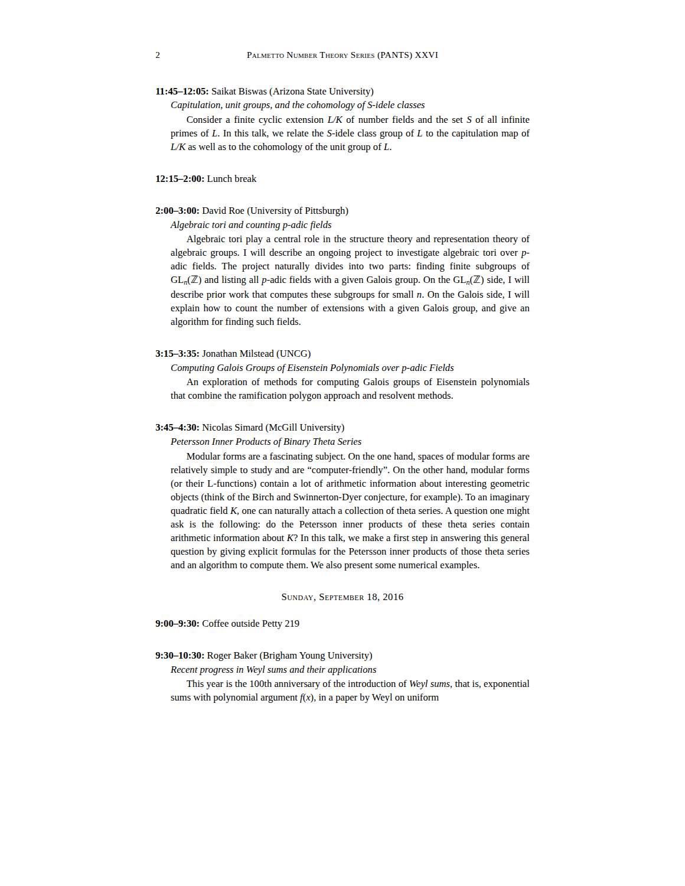2 Palmetto Number Theory Series (PANTS) XXVI
11:45–12:05: Saikat Biswas (Arizona State University)
Capitulation, unit groups, and the cohomology of S-idele classes
Consider a finite cyclic extension L/K of number fields and the set S of all infinite primes of L. In this talk, we relate the S-idele class group of L to the capitulation map of L/K as well as to the cohomology of the unit group of L.
12:15–2:00: Lunch break
2:00–3:00: David Roe (University of Pittsburgh)
Algebraic tori and counting p-adic fields
Algebraic tori play a central role in the structure theory and representation theory of algebraic groups. I will describe an ongoing project to investigate algebraic tori over p-adic fields. The project naturally divides into two parts: finding finite subgroups of GLn(ℤ) and listing all p-adic fields with a given Galois group. On the GLn(ℤ) side, I will describe prior work that computes these subgroups for small n. On the Galois side, I will explain how to count the number of extensions with a given Galois group, and give an algorithm for finding such fields.
3:15–3:35: Jonathan Milstead (UNCG)
Computing Galois Groups of Eisenstein Polynomials over p-adic Fields
An exploration of methods for computing Galois groups of Eisenstein polynomials that combine the ramification polygon approach and resolvent methods.
3:45–4:30: Nicolas Simard (McGill University)
Petersson Inner Products of Binary Theta Series
Modular forms are a fascinating subject. On the one hand, spaces of modular forms are relatively simple to study and are “computer-friendly”. On the other hand, modular forms (or their L-functions) contain a lot of arithmetic information about interesting geometric objects (think of the Birch and Swinnerton-Dyer conjecture, for example). To an imaginary quadratic field K, one can naturally attach a collection of theta series. A question one might ask is the following: do the Petersson inner products of these theta series contain arithmetic information about K? In this talk, we make a first step in answering this general question by giving explicit formulas for the Petersson inner products of those theta series and an algorithm to compute them. We also present some numerical examples.
Sunday, September 18, 2016
9:00–9:30: Coffee outside Petty 219
9:30–10:30: Roger Baker (Brigham Young University)
Recent progress in Weyl sums and their applications
This year is the 100th anniversary of the introduction of Weyl sums, that is, exponential sums with polynomial argument f(x), in a paper by Weyl on uniform